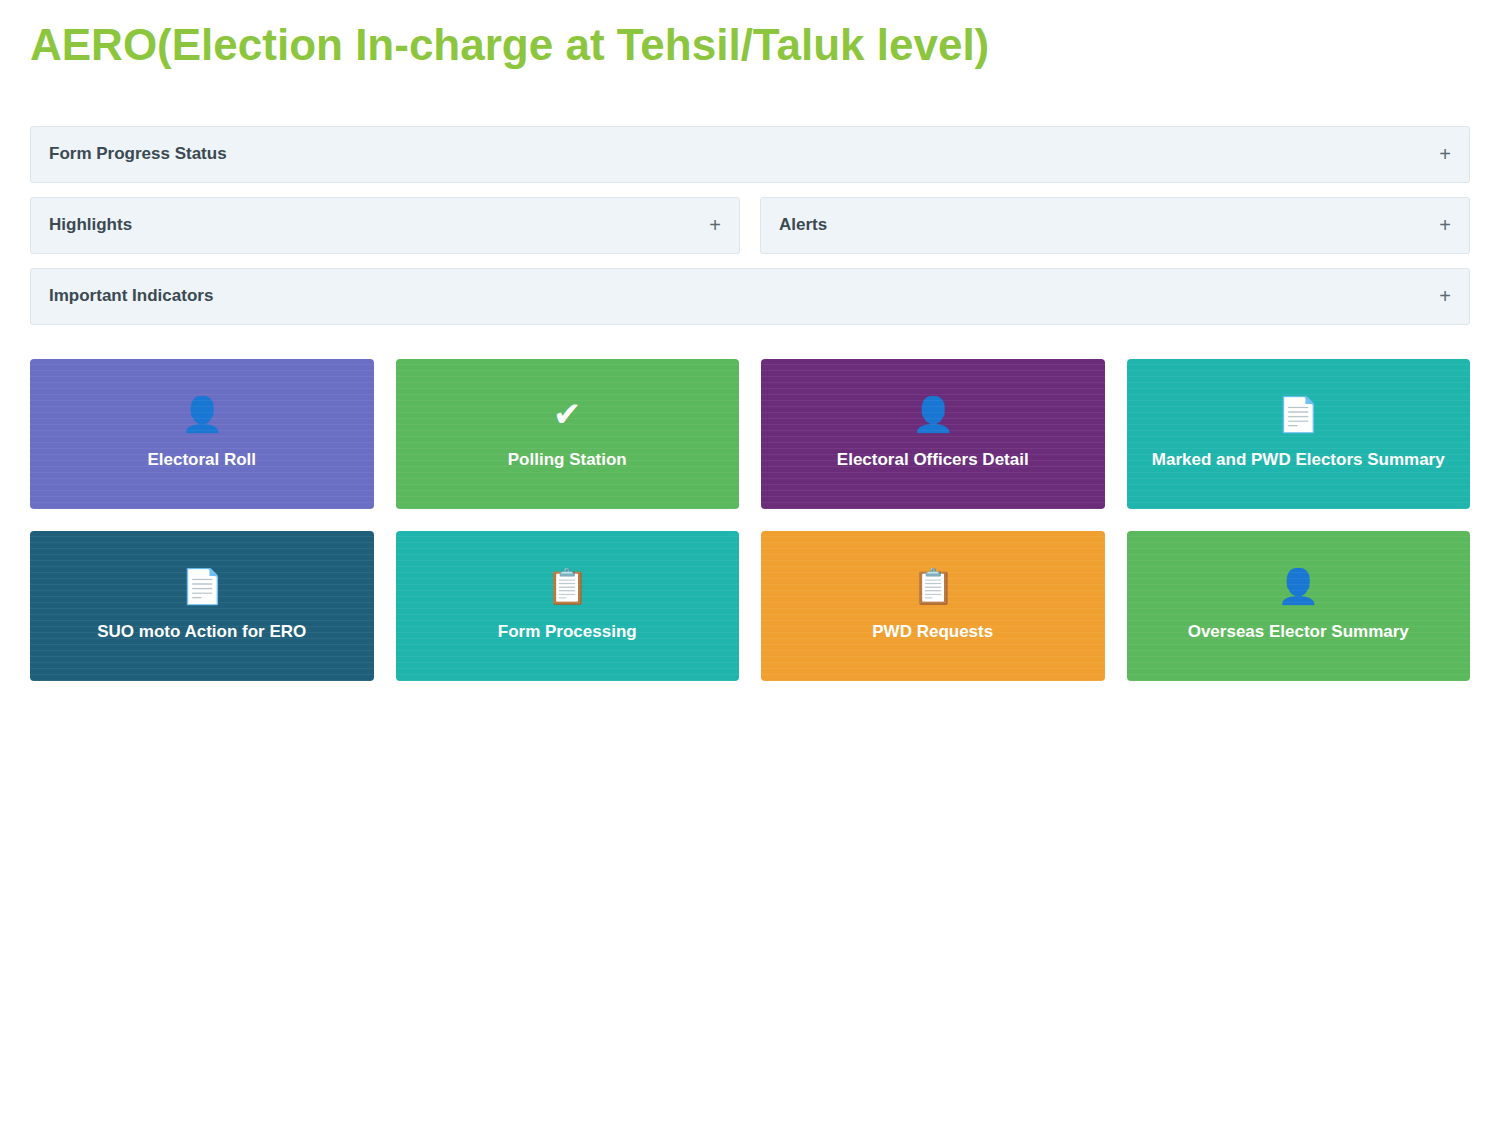AERO(Election In-charge at Tehsil/Taluk level)
Form Progress Status +
Highlights +
Alerts +
Important Indicators +
👤 Electoral Roll
✔ Polling Station
👤 Electoral Officers Detail
📄 Marked and PWD Electors Summary
📄 SUO moto Action for ERO
📋 Form Processing
📋 PWD Requests
👤 Overseas Elector Summary